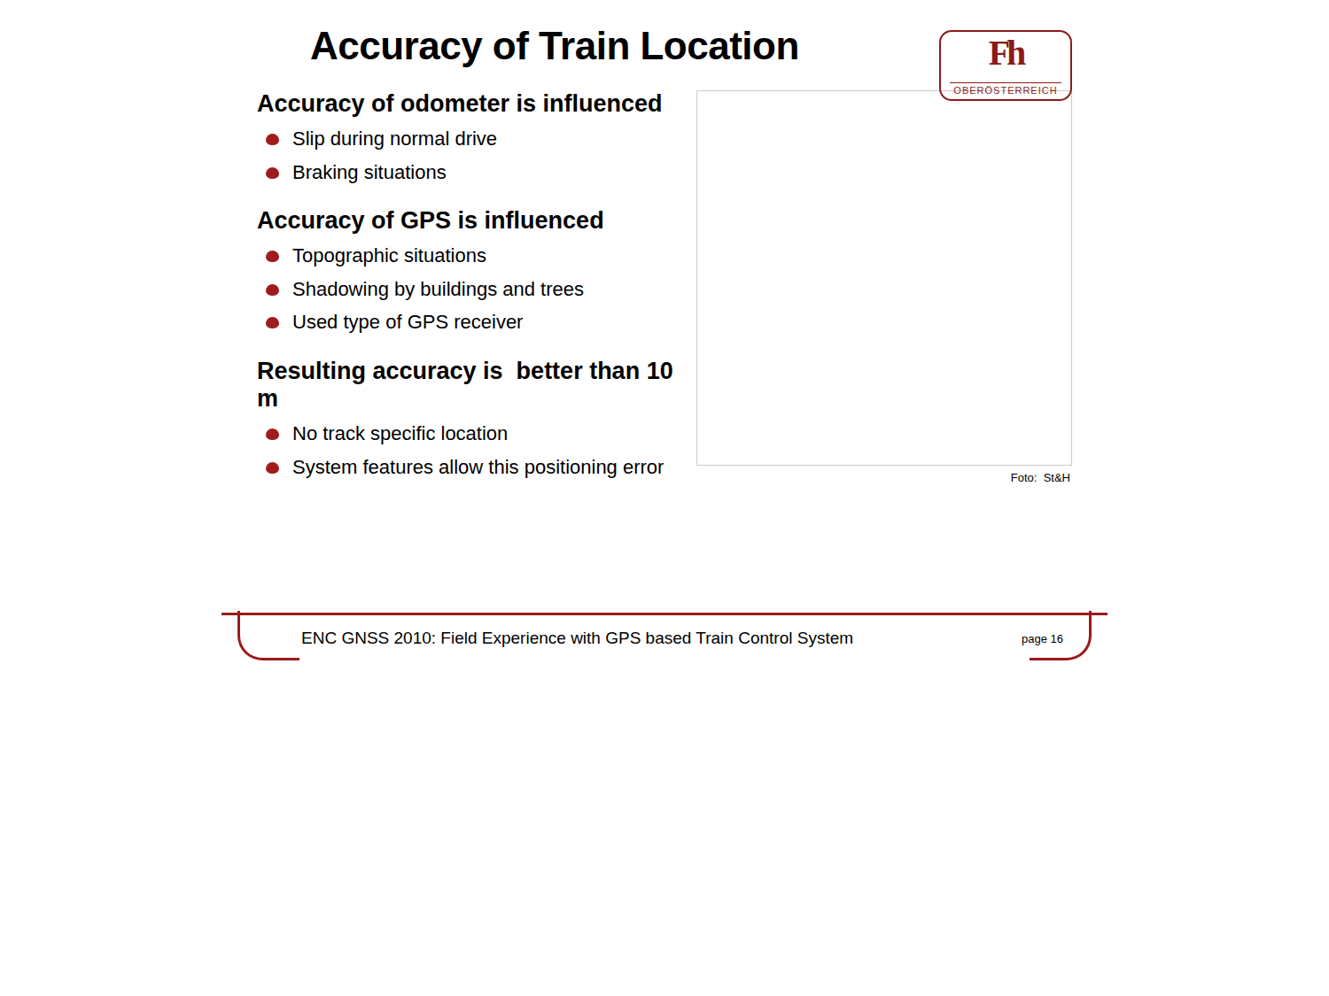Fh
OBERÖSTERREICH
Accuracy of Train Location
Accuracy of odometer is influenced
Slip during normal drive
Braking situations
Accuracy of GPS is influenced
Topographic situations
Shadowing by buildings and trees
Used type of GPS receiver
Resulting accuracy is better than 10 m
No track specific location
System features allow this positioning error
Foto: St&H
ENC GNSS 2010: Field Experience with GPS based Train Control System
page 16